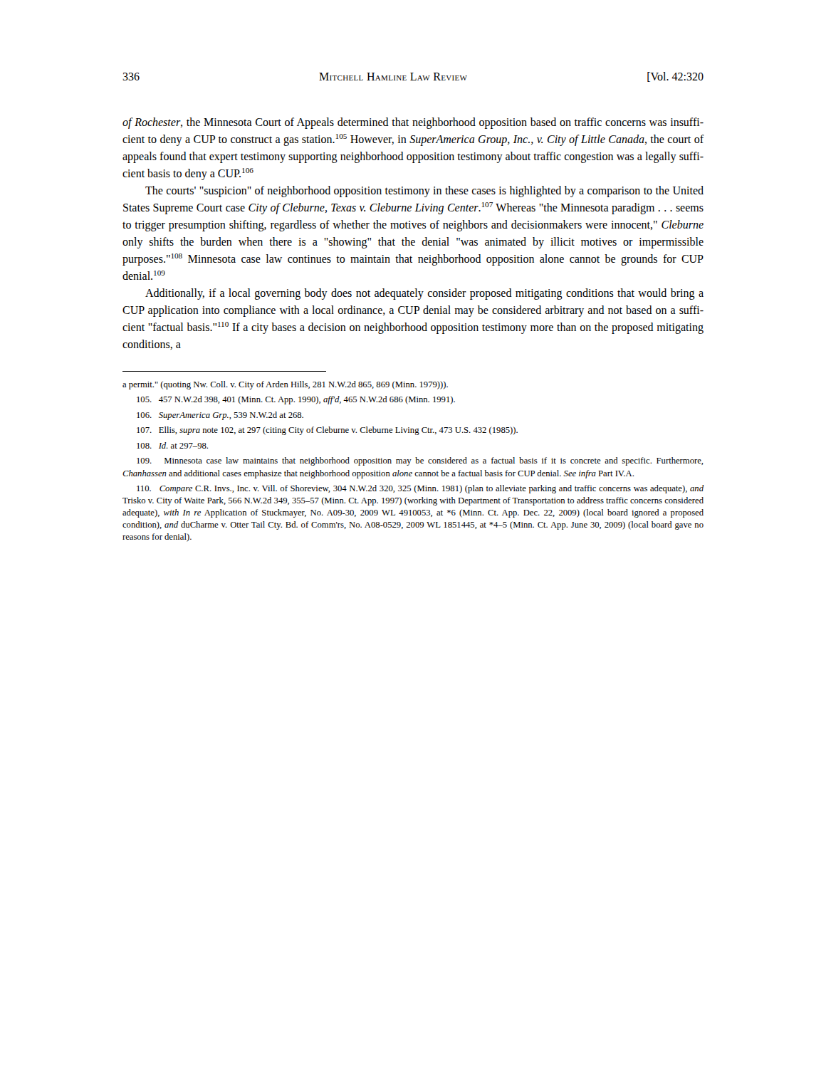336 Mitchell Hamline Law Review [Vol. 42:320
of Rochester, the Minnesota Court of Appeals determined that neighborhood opposition based on traffic concerns was insufficient to deny a CUP to construct a gas station.105 However, in SuperAmerica Group, Inc., v. City of Little Canada, the court of appeals found that expert testimony supporting neighborhood opposition testimony about traffic congestion was a legally sufficient basis to deny a CUP.106
The courts' "suspicion" of neighborhood opposition testimony in these cases is highlighted by a comparison to the United States Supreme Court case City of Cleburne, Texas v. Cleburne Living Center.107 Whereas "the Minnesota paradigm . . . seems to trigger presumption shifting, regardless of whether the motives of neighbors and decisionmakers were innocent," Cleburne only shifts the burden when there is a "showing" that the denial "was animated by illicit motives or impermissible purposes."108 Minnesota case law continues to maintain that neighborhood opposition alone cannot be grounds for CUP denial.109
Additionally, if a local governing body does not adequately consider proposed mitigating conditions that would bring a CUP application into compliance with a local ordinance, a CUP denial may be considered arbitrary and not based on a sufficient "factual basis."110 If a city bases a decision on neighborhood opposition testimony more than on the proposed mitigating conditions, a
a permit." (quoting Nw. Coll. v. City of Arden Hills, 281 N.W.2d 865, 869 (Minn. 1979))).
105. 457 N.W.2d 398, 401 (Minn. Ct. App. 1990), aff'd, 465 N.W.2d 686 (Minn. 1991).
106. SuperAmerica Grp., 539 N.W.2d at 268.
107. Ellis, supra note 102, at 297 (citing City of Cleburne v. Cleburne Living Ctr., 473 U.S. 432 (1985)).
108. Id. at 297–98.
109. Minnesota case law maintains that neighborhood opposition may be considered as a factual basis if it is concrete and specific. Furthermore, Chanhassen and additional cases emphasize that neighborhood opposition alone cannot be a factual basis for CUP denial. See infra Part IV.A.
110. Compare C.R. Invs., Inc. v. Vill. of Shoreview, 304 N.W.2d 320, 325 (Minn. 1981) (plan to alleviate parking and traffic concerns was adequate), and Trisko v. City of Waite Park, 566 N.W.2d 349, 355–57 (Minn. Ct. App. 1997) (working with Department of Transportation to address traffic concerns considered adequate), with In re Application of Stuckmayer, No. A09-30, 2009 WL 4910053, at *6 (Minn. Ct. App. Dec. 22, 2009) (local board ignored a proposed condition), and duCharme v. Otter Tail Cty. Bd. of Comm'rs, No. A08-0529, 2009 WL 1851445, at *4–5 (Minn. Ct. App. June 30, 2009) (local board gave no reasons for denial).